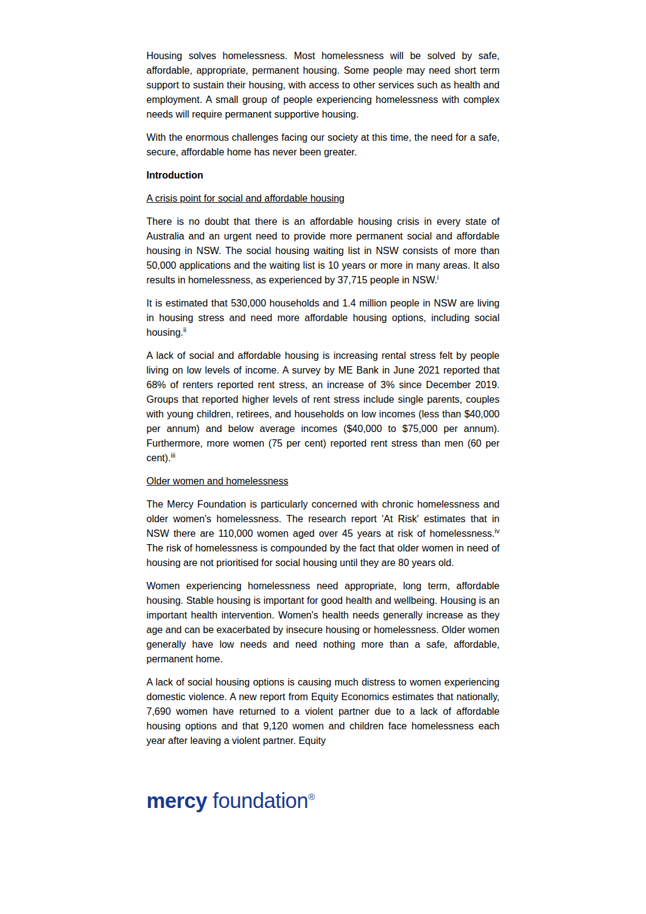Housing solves homelessness. Most homelessness will be solved by safe, affordable, appropriate, permanent housing. Some people may need short term support to sustain their housing, with access to other services such as health and employment. A small group of people experiencing homelessness with complex needs will require permanent supportive housing.
With the enormous challenges facing our society at this time, the need for a safe, secure, affordable home has never been greater.
Introduction
A crisis point for social and affordable housing
There is no doubt that there is an affordable housing crisis in every state of Australia and an urgent need to provide more permanent social and affordable housing in NSW. The social housing waiting list in NSW consists of more than 50,000 applications and the waiting list is 10 years or more in many areas. It also results in homelessness, as experienced by 37,715 people in NSW.i
It is estimated that 530,000 households and 1.4 million people in NSW are living in housing stress and need more affordable housing options, including social housing.ii
A lack of social and affordable housing is increasing rental stress felt by people living on low levels of income. A survey by ME Bank in June 2021 reported that 68% of renters reported rent stress, an increase of 3% since December 2019. Groups that reported higher levels of rent stress include single parents, couples with young children, retirees, and households on low incomes (less than $40,000 per annum) and below average incomes ($40,000 to $75,000 per annum). Furthermore, more women (75 per cent) reported rent stress than men (60 per cent).iii
Older women and homelessness
The Mercy Foundation is particularly concerned with chronic homelessness and older women's homelessness. The research report 'At Risk' estimates that in NSW there are 110,000 women aged over 45 years at risk of homelessness.iv The risk of homelessness is compounded by the fact that older women in need of housing are not prioritised for social housing until they are 80 years old.
Women experiencing homelessness need appropriate, long term, affordable housing. Stable housing is important for good health and wellbeing. Housing is an important health intervention. Women's health needs generally increase as they age and can be exacerbated by insecure housing or homelessness. Older women generally have low needs and need nothing more than a safe, affordable, permanent home.
A lack of social housing options is causing much distress to women experiencing domestic violence. A new report from Equity Economics estimates that nationally, 7,690 women have returned to a violent partner due to a lack of affordable housing options and that 9,120 women and children face homelessness each year after leaving a violent partner. Equity
mercy foundation®